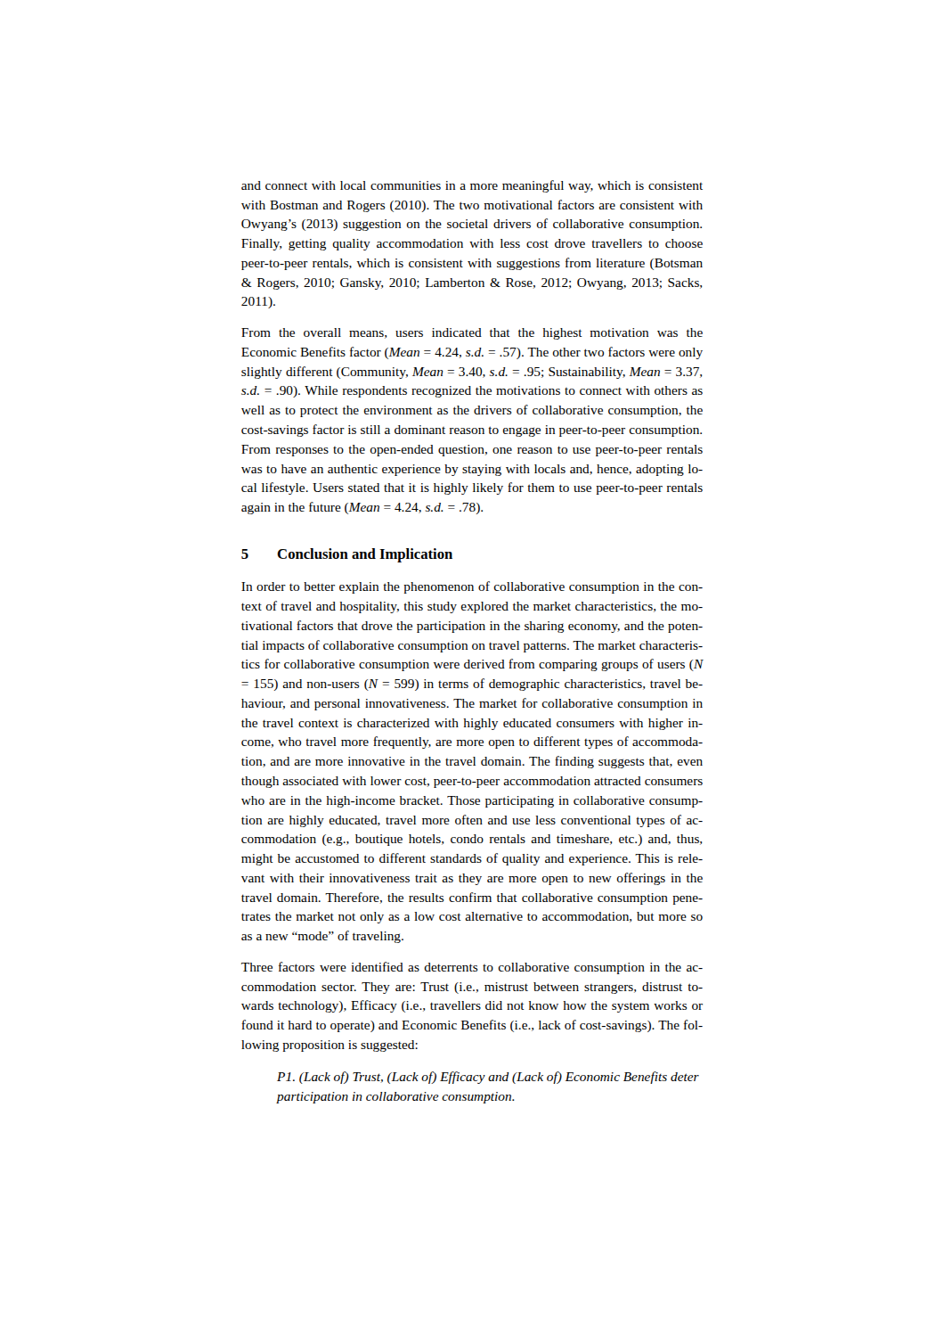and connect with local communities in a more meaningful way, which is consistent with Bostman and Rogers (2010). The two motivational factors are consistent with Owyang’s (2013) suggestion on the societal drivers of collaborative consumption. Finally, getting quality accommodation with less cost drove travellers to choose peer-to-peer rentals, which is consistent with suggestions from literature (Botsman & Rogers, 2010; Gansky, 2010; Lamberton & Rose, 2012; Owyang, 2013; Sacks, 2011).
From the overall means, users indicated that the highest motivation was the Economic Benefits factor (Mean = 4.24, s.d. = .57). The other two factors were only slightly different (Community, Mean = 3.40, s.d. = .95; Sustainability, Mean = 3.37, s.d. = .90). While respondents recognized the motivations to connect with others as well as to protect the environment as the drivers of collaborative consumption, the cost-savings factor is still a dominant reason to engage in peer-to-peer consumption. From responses to the open-ended question, one reason to use peer-to-peer rentals was to have an authentic experience by staying with locals and, hence, adopting local lifestyle. Users stated that it is highly likely for them to use peer-to-peer rentals again in the future (Mean = 4.24, s.d. = .78).
5 Conclusion and Implication
In order to better explain the phenomenon of collaborative consumption in the context of travel and hospitality, this study explored the market characteristics, the motivational factors that drove the participation in the sharing economy, and the potential impacts of collaborative consumption on travel patterns. The market characteristics for collaborative consumption were derived from comparing groups of users (N = 155) and non-users (N = 599) in terms of demographic characteristics, travel behaviour, and personal innovativeness. The market for collaborative consumption in the travel context is characterized with highly educated consumers with higher income, who travel more frequently, are more open to different types of accommodation, and are more innovative in the travel domain. The finding suggests that, even though associated with lower cost, peer-to-peer accommodation attracted consumers who are in the high-income bracket. Those participating in collaborative consumption are highly educated, travel more often and use less conventional types of accommodation (e.g., boutique hotels, condo rentals and timeshare, etc.) and, thus, might be accustomed to different standards of quality and experience. This is relevant with their innovativeness trait as they are more open to new offerings in the travel domain. Therefore, the results confirm that collaborative consumption penetrates the market not only as a low cost alternative to accommodation, but more so as a new “mode” of traveling.
Three factors were identified as deterrents to collaborative consumption in the accommodation sector. They are: Trust (i.e., mistrust between strangers, distrust towards technology), Efficacy (i.e., travellers did not know how the system works or found it hard to operate) and Economic Benefits (i.e., lack of cost-savings). The following proposition is suggested:
P1. (Lack of) Trust, (Lack of) Efficacy and (Lack of) Economic Benefits deter participation in collaborative consumption.